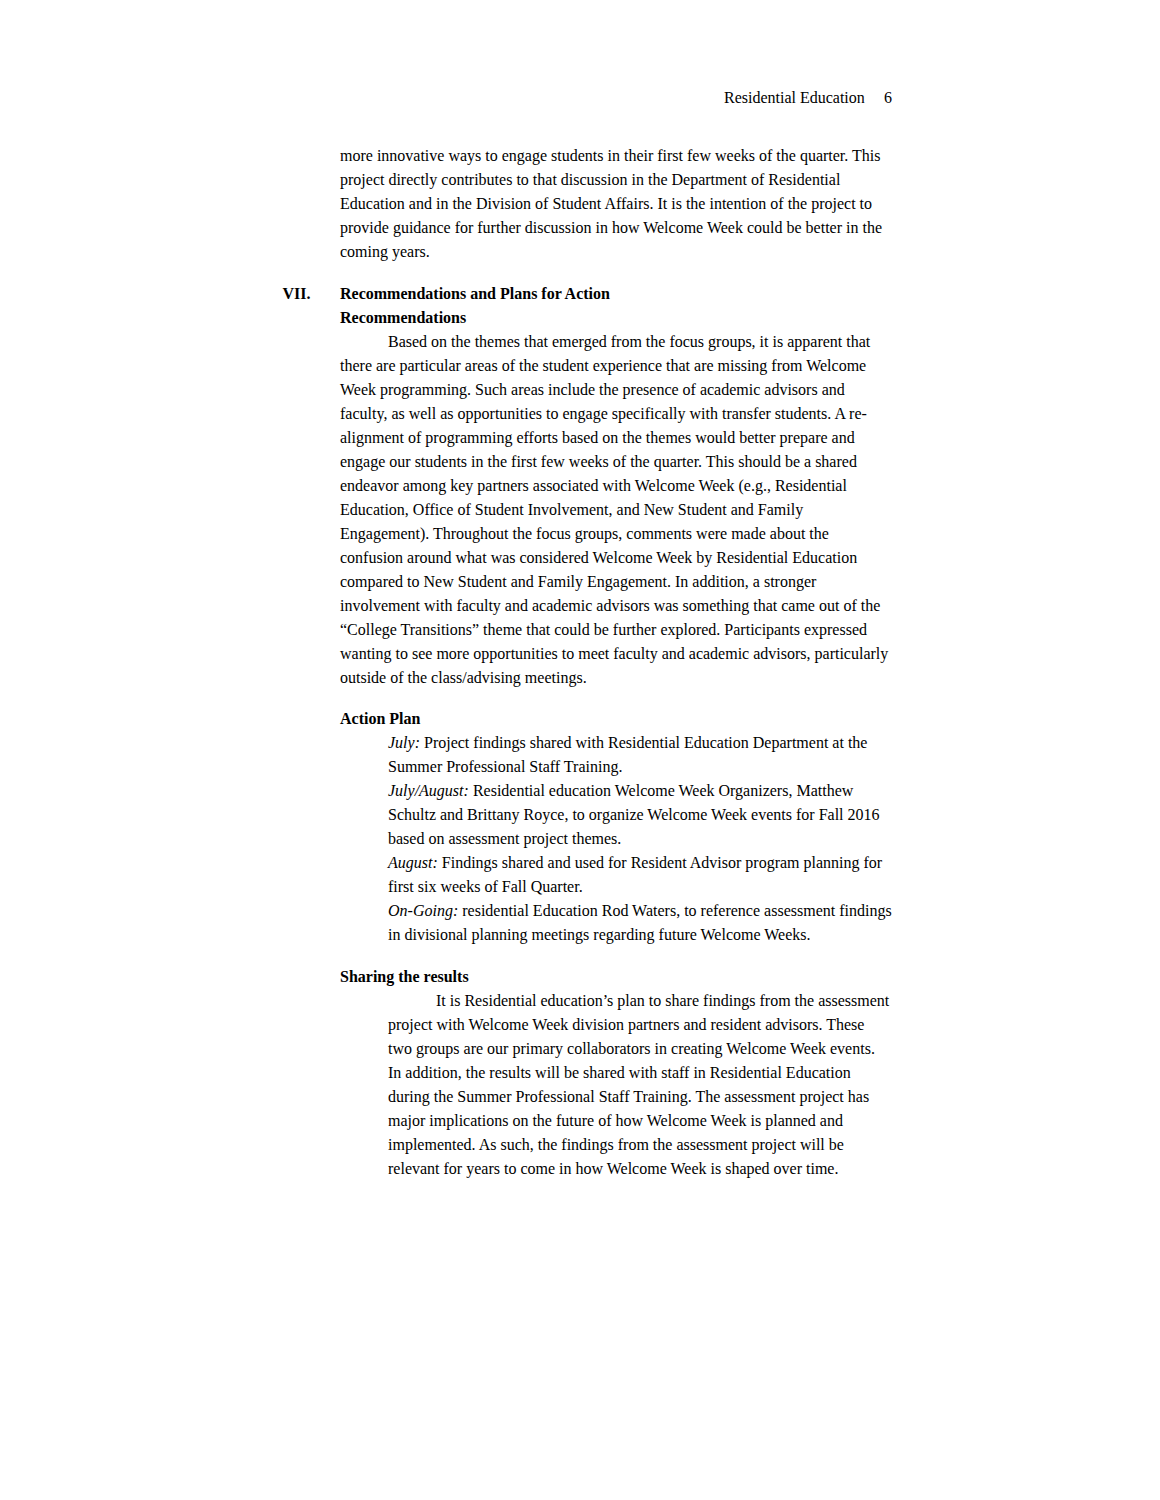Residential Education6
more innovative ways to engage students in their first few weeks of the quarter. This project directly contributes to that discussion in the Department of Residential Education and in the Division of Student Affairs. It is the intention of the project to provide guidance for further discussion in how Welcome Week could be better in the coming years.
VII.
Recommendations and Plans for Action
Recommendations
Based on the themes that emerged from the focus groups, it is apparent that there are particular areas of the student experience that are missing from Welcome Week programming. Such areas include the presence of academic advisors and faculty, as well as opportunities to engage specifically with transfer students. A re-alignment of programming efforts based on the themes would better prepare and engage our students in the first few weeks of the quarter. This should be a shared endeavor among key partners associated with Welcome Week (e.g., Residential Education, Office of Student Involvement, and New Student and Family Engagement). Throughout the focus groups, comments were made about the confusion around what was considered Welcome Week by Residential Education compared to New Student and Family Engagement. In addition, a stronger involvement with faculty and academic advisors was something that came out of the “College Transitions” theme that could be further explored. Participants expressed wanting to see more opportunities to meet faculty and academic advisors, particularly outside of the class/advising meetings.
Action Plan
July: Project findings shared with Residential Education Department at the Summer Professional Staff Training.
July/August: Residential education Welcome Week Organizers, Matthew Schultz and Brittany Royce, to organize Welcome Week events for Fall 2016 based on assessment project themes.
August: Findings shared and used for Resident Advisor program planning for first six weeks of Fall Quarter.
On-Going: residential Education Rod Waters, to reference assessment findings in divisional planning meetings regarding future Welcome Weeks.
Sharing the results
It is Residential education’s plan to share findings from the assessment project with Welcome Week division partners and resident advisors. These two groups are our primary collaborators in creating Welcome Week events. In addition, the results will be shared with staff in Residential Education during the Summer Professional Staff Training. The assessment project has major implications on the future of how Welcome Week is planned and implemented. As such, the findings from the assessment project will be relevant for years to come in how Welcome Week is shaped over time.